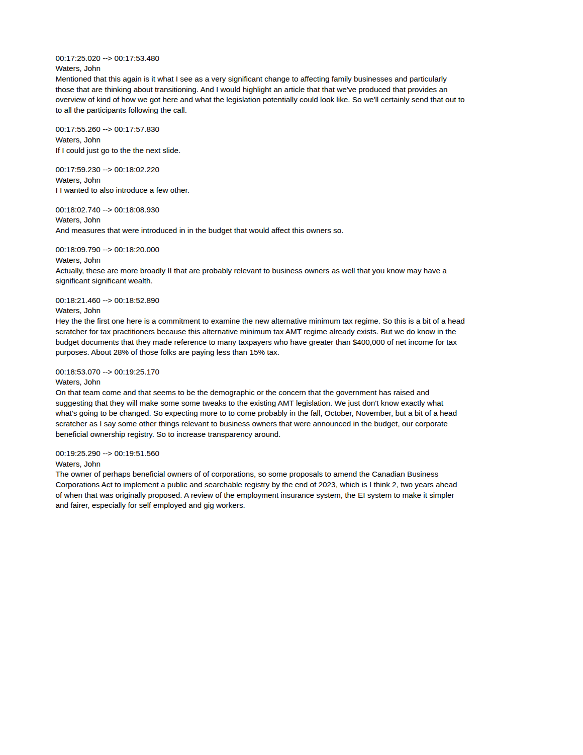00:17:25.020 --> 00:17:53.480
Waters, John
Mentioned that this again is it what I see as a very significant change to affecting family businesses and particularly those that are thinking about transitioning. And I would highlight an article that that we've produced that provides an overview of kind of how we got here and what the legislation potentially could look like. So we'll certainly send that out to to all the participants following the call.
00:17:55.260 --> 00:17:57.830
Waters, John
If I could just go to the the next slide.
00:17:59.230 --> 00:18:02.220
Waters, John
I I wanted to also introduce a few other.
00:18:02.740 --> 00:18:08.930
Waters, John
And measures that were introduced in in the budget that would affect this owners so.
00:18:09.790 --> 00:18:20.000
Waters, John
Actually, these are more broadly II that are probably relevant to business owners as well that you know may have a significant significant wealth.
00:18:21.460 --> 00:18:52.890
Waters, John
Hey the the first one here is a commitment to examine the new alternative minimum tax regime. So this is a bit of a head scratcher for tax practitioners because this alternative minimum tax AMT regime already exists. But we do know in the budget documents that they made reference to many taxpayers who have greater than $400,000 of net income for tax purposes. About 28% of those folks are paying less than 15% tax.
00:18:53.070 --> 00:19:25.170
Waters, John
On that team come and that seems to be the demographic or the concern that the government has raised and suggesting that they will make some some tweaks to the existing AMT legislation. We just don't know exactly what what's going to be changed. So expecting more to to come probably in the fall, October, November, but a bit of a head scratcher as I say some other things relevant to business owners that were announced in the budget, our corporate beneficial ownership registry. So to increase transparency around.
00:19:25.290 --> 00:19:51.560
Waters, John
The owner of perhaps beneficial owners of of corporations, so some proposals to amend the Canadian Business Corporations Act to implement a public and searchable registry by the end of 2023, which is I think 2, two years ahead of when that was originally proposed. A review of the employment insurance system, the EI system to make it simpler and fairer, especially for self employed and gig workers.